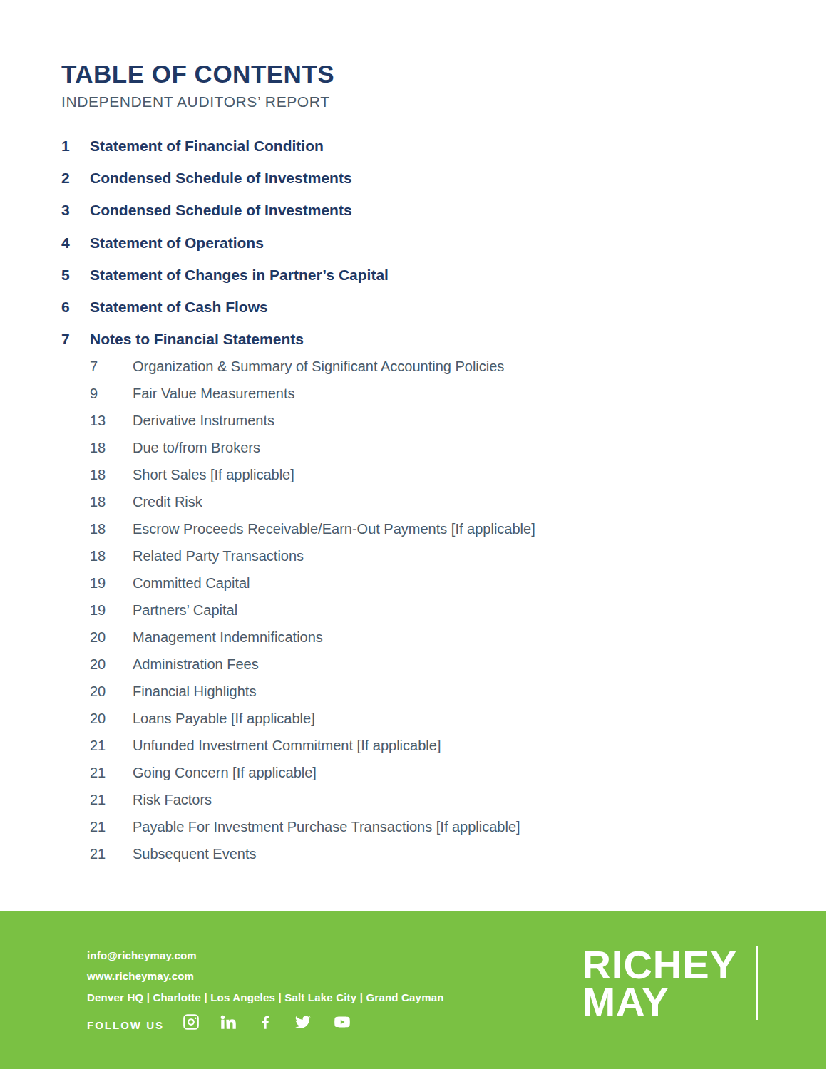Table of Contents
Independent Auditors’ Report
1 Statement of Financial Condition
2 Condensed Schedule of Investments
3 Condensed Schedule of Investments
4 Statement of Operations
5 Statement of Changes in Partner’s Capital
6 Statement of Cash Flows
7 Notes to Financial Statements
7 Organization & Summary of Significant Accounting Policies
9 Fair Value Measurements
13 Derivative Instruments
18 Due to/from Brokers
18 Short Sales [If applicable]
18 Credit Risk
18 Escrow Proceeds Receivable/Earn-Out Payments [If applicable]
18 Related Party Transactions
19 Committed Capital
19 Partners’ Capital
20 Management Indemnifications
20 Administration Fees
20 Financial Highlights
20 Loans Payable [If applicable]
21 Unfunded Investment Commitment [If applicable]
21 Going Concern [If applicable]
21 Risk Factors
21 Payable For Investment Purchase Transactions [If applicable]
21 Subsequent Events
info@richeymay.com
www.richeymay.com
Denver HQ | Charlotte | Los Angeles | Salt Lake City | Grand Cayman
FOLLOW US
RICHEY
MAY